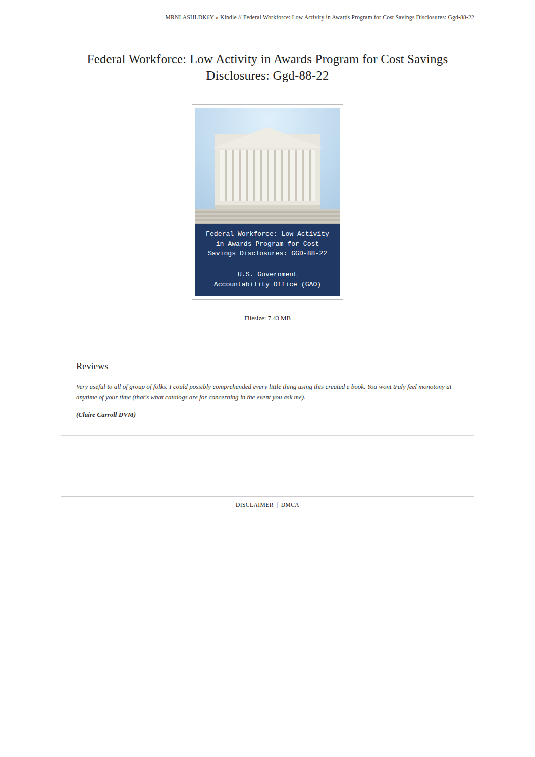MRNLASHLDK6Y » Kindle // Federal Workforce: Low Activity in Awards Program for Cost Savings Disclosures: Ggd-88-22
Federal Workforce: Low Activity in Awards Program for Cost Savings Disclosures: Ggd-88-22
Federal Workforce: Low Activity
in Awards Program for Cost
Savings Disclosures: GGD-88-22
U.S. Government
Accountability Office (GAO)
Filesize: 7.43 MB
Reviews
Very useful to all of group of folks. I could possibly comprehended every little thing using this created e book. You wont truly feel monotony at anytime of your time (that's what catalogs are for concerning in the event you ask me).
(Claire Carroll DVM)
DISCLAIMER|DMCA